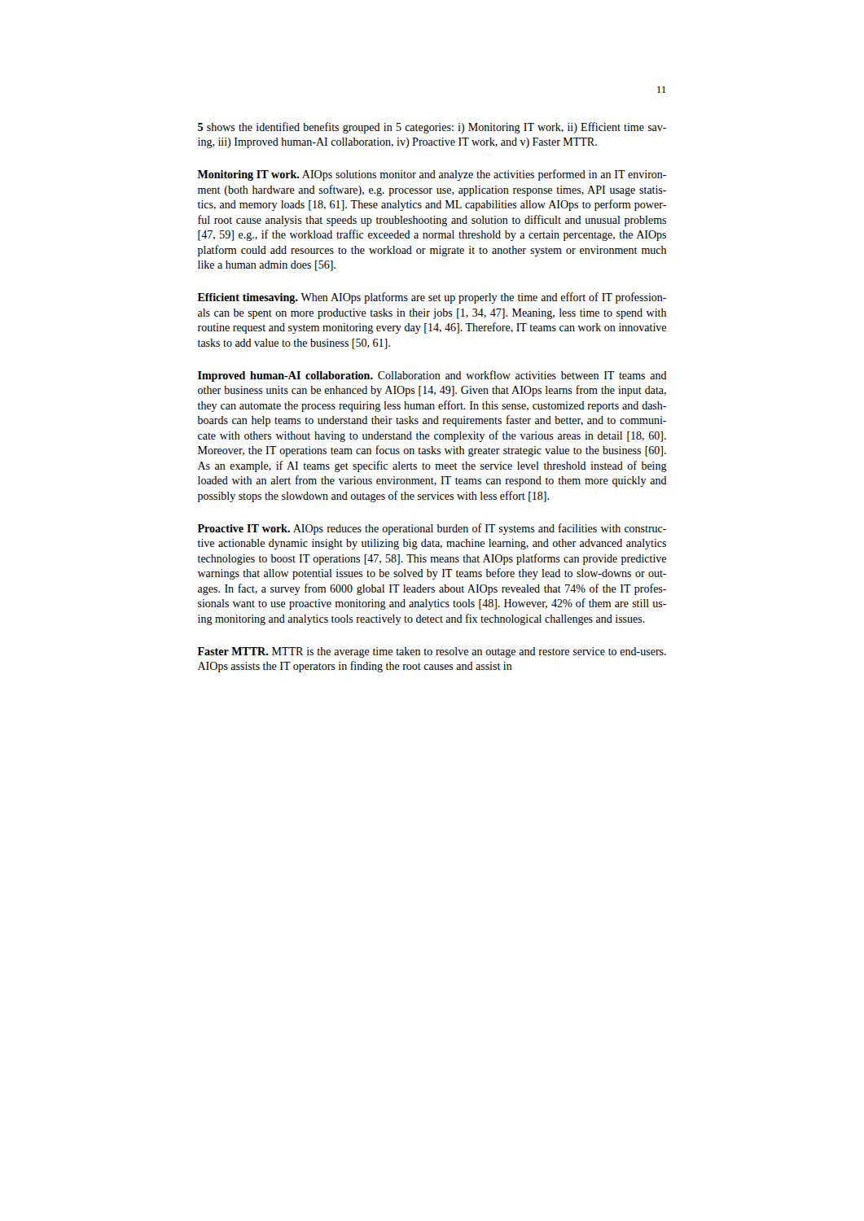11
5 shows the identified benefits grouped in 5 categories: i) Monitoring IT work, ii) Efficient time saving, iii) Improved human-AI collaboration, iv) Proactive IT work, and v) Faster MTTR.
Monitoring IT work. AIOps solutions monitor and analyze the activities performed in an IT environment (both hardware and software), e.g. processor use, application response times, API usage statistics, and memory loads [18, 61]. These analytics and ML capabilities allow AIOps to perform powerful root cause analysis that speeds up troubleshooting and solution to difficult and unusual problems [47, 59] e.g., if the workload traffic exceeded a normal threshold by a certain percentage, the AIOps platform could add resources to the workload or migrate it to another system or environment much like a human admin does [56].
Efficient timesaving. When AIOps platforms are set up properly the time and effort of IT professionals can be spent on more productive tasks in their jobs [1, 34, 47]. Meaning, less time to spend with routine request and system monitoring every day [14, 46]. Therefore, IT teams can work on innovative tasks to add value to the business [50, 61].
Improved human-AI collaboration. Collaboration and workflow activities between IT teams and other business units can be enhanced by AIOps [14, 49]. Given that AIOps learns from the input data, they can automate the process requiring less human effort. In this sense, customized reports and dashboards can help teams to understand their tasks and requirements faster and better, and to communicate with others without having to understand the complexity of the various areas in detail [18, 60]. Moreover, the IT operations team can focus on tasks with greater strategic value to the business [60]. As an example, if AI teams get specific alerts to meet the service level threshold instead of being loaded with an alert from the various environment, IT teams can respond to them more quickly and possibly stops the slowdown and outages of the services with less effort [18].
Proactive IT work. AIOps reduces the operational burden of IT systems and facilities with constructive actionable dynamic insight by utilizing big data, machine learning, and other advanced analytics technologies to boost IT operations [47, 58]. This means that AIOps platforms can provide predictive warnings that allow potential issues to be solved by IT teams before they lead to slow-downs or outages. In fact, a survey from 6000 global IT leaders about AIOps revealed that 74% of the IT professionals want to use proactive monitoring and analytics tools [48]. However, 42% of them are still using monitoring and analytics tools reactively to detect and fix technological challenges and issues.
Faster MTTR. MTTR is the average time taken to resolve an outage and restore service to end-users. AIOps assists the IT operators in finding the root causes and assist in